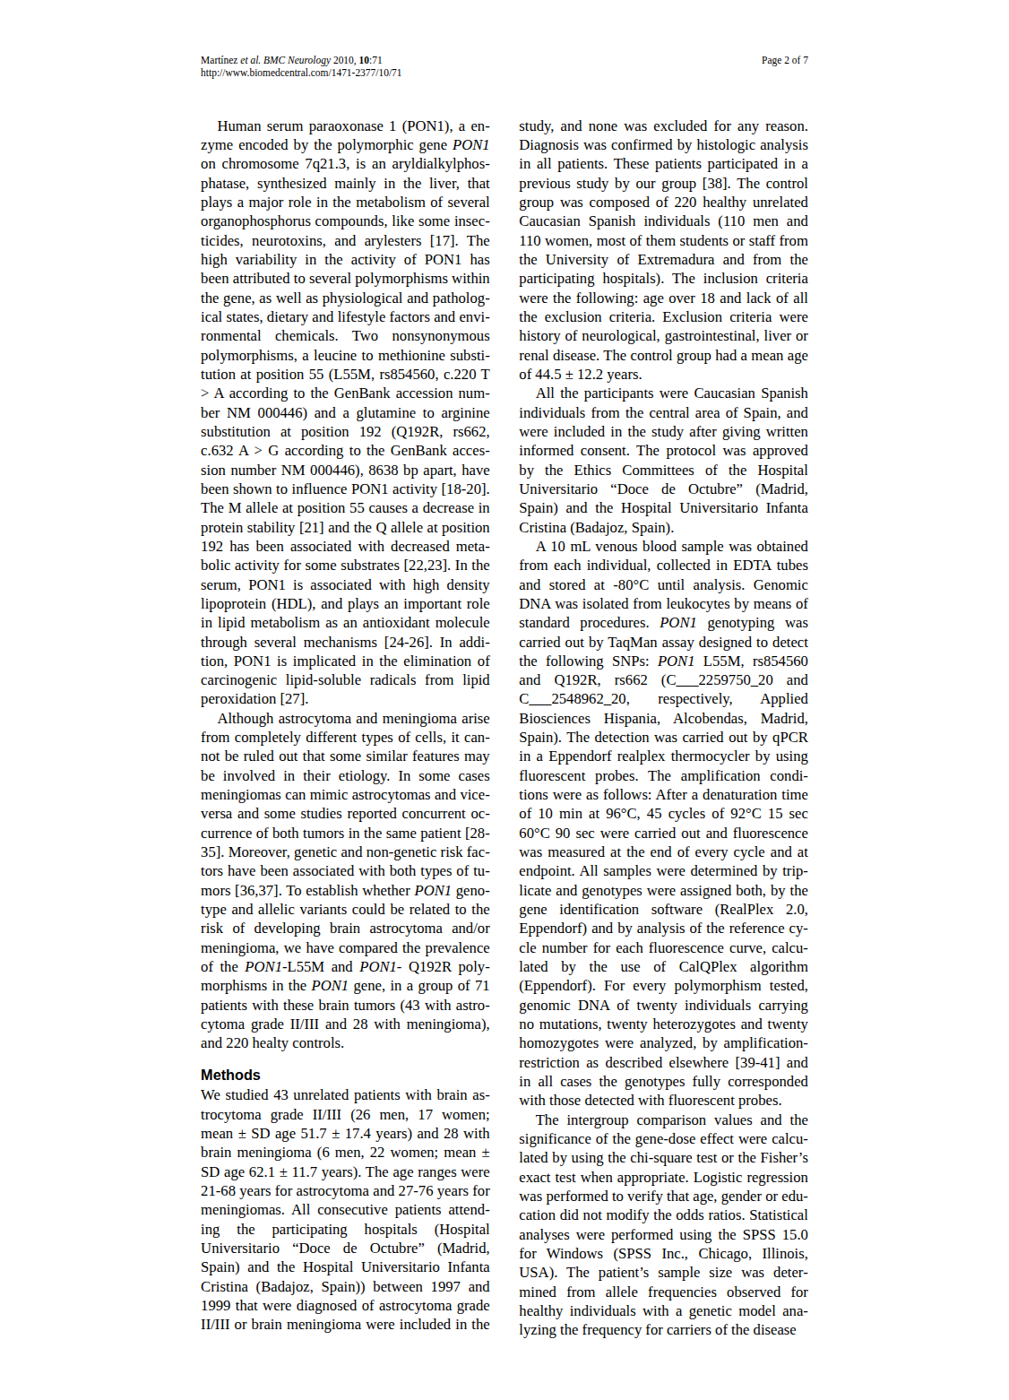Martínez et al. BMC Neurology 2010, 10:71 http://www.biomedcentral.com/1471-2377/10/71
Page 2 of 7
Human serum paraoxonase 1 (PON1), a enzyme encoded by the polymorphic gene PON1 on chromosome 7q21.3, is an aryldialkylphosphatase, synthesized mainly in the liver, that plays a major role in the metabolism of several organophosphorus compounds, like some insecticides, neurotoxins, and arylesters [17]. The high variability in the activity of PON1 has been attributed to several polymorphisms within the gene, as well as physiological and pathological states, dietary and lifestyle factors and environmental chemicals. Two nonsynonymous polymorphisms, a leucine to methionine substitution at position 55 (L55M, rs854560, c.220 T > A according to the GenBank accession number NM 000446) and a glutamine to arginine substitution at position 192 (Q192R, rs662, c.632 A > G according to the GenBank accession number NM 000446), 8638 bp apart, have been shown to influence PON1 activity [18-20]. The M allele at position 55 causes a decrease in protein stability [21] and the Q allele at position 192 has been associated with decreased metabolic activity for some substrates [22,23]. In the serum, PON1 is associated with high density lipoprotein (HDL), and plays an important role in lipid metabolism as an antioxidant molecule through several mechanisms [24-26]. In addition, PON1 is implicated in the elimination of carcinogenic lipid-soluble radicals from lipid peroxidation [27].
Although astrocytoma and meningioma arise from completely different types of cells, it cannot be ruled out that some similar features may be involved in their etiology. In some cases meningiomas can mimic astrocytomas and vice-versa and some studies reported concurrent occurrence of both tumors in the same patient [28-35]. Moreover, genetic and non-genetic risk factors have been associated with both types of tumors [36,37]. To establish whether PON1 genotype and allelic variants could be related to the risk of developing brain astrocytoma and/or meningioma, we have compared the prevalence of the PON1-L55M and PON1- Q192R polymorphisms in the PON1 gene, in a group of 71 patients with these brain tumors (43 with astrocytoma grade II/III and 28 with meningioma), and 220 healty controls.
Methods
We studied 43 unrelated patients with brain astrocytoma grade II/III (26 men, 17 women; mean ± SD age 51.7 ± 17.4 years) and 28 with brain meningioma (6 men, 22 women; mean ± SD age 62.1 ± 11.7 years). The age ranges were 21-68 years for astrocytoma and 27-76 years for meningiomas. All consecutive patients attending the participating hospitals (Hospital Universitario “Doce de Octubre” (Madrid, Spain) and the Hospital Universitario Infanta Cristina (Badajoz, Spain)) between 1997 and 1999 that were diagnosed of astrocytoma grade II/III or brain meningioma were included in the study, and none was excluded for any reason. Diagnosis was confirmed by histologic analysis in all patients. These patients participated in a previous study by our group [38]. The control group was composed of 220 healthy unrelated Caucasian Spanish individuals (110 men and 110 women, most of them students or staff from the University of Extremadura and from the participating hospitals). The inclusion criteria were the following: age over 18 and lack of all the exclusion criteria. Exclusion criteria were history of neurological, gastrointestinal, liver or renal disease. The control group had a mean age of 44.5 ± 12.2 years.
All the participants were Caucasian Spanish individuals from the central area of Spain, and were included in the study after giving written informed consent. The protocol was approved by the Ethics Committees of the Hospital Universitario “Doce de Octubre” (Madrid, Spain) and the Hospital Universitario Infanta Cristina (Badajoz, Spain).
A 10 mL venous blood sample was obtained from each individual, collected in EDTA tubes and stored at -80°C until analysis. Genomic DNA was isolated from leukocytes by means of standard procedures. PON1 genotyping was carried out by TaqMan assay designed to detect the following SNPs: PON1 L55M, rs854560 and Q192R, rs662 (C___2259750_20 and C___2548962_20, respectively, Applied Biosciences Hispania, Alcobendas, Madrid, Spain). The detection was carried out by qPCR in a Eppendorf realplex thermocycler by using fluorescent probes. The amplification conditions were as follows: After a denaturation time of 10 min at 96°C, 45 cycles of 92°C 15 sec 60°C 90 sec were carried out and fluorescence was measured at the end of every cycle and at endpoint. All samples were determined by triplicate and genotypes were assigned both, by the gene identification software (RealPlex 2.0, Eppendorf) and by analysis of the reference cycle number for each fluorescence curve, calculated by the use of CalQPlex algorithm (Eppendorf). For every polymorphism tested, genomic DNA of twenty individuals carrying no mutations, twenty heterozygotes and twenty homozygotes were analyzed, by amplification-restriction as described elsewhere [39-41] and in all cases the genotypes fully corresponded with those detected with fluorescent probes.
The intergroup comparison values and the significance of the gene-dose effect were calculated by using the chi-square test or the Fisher’s exact test when appropriate. Logistic regression was performed to verify that age, gender or education did not modify the odds ratios. Statistical analyses were performed using the SPSS 15.0 for Windows (SPSS Inc., Chicago, Illinois, USA). The patient’s sample size was determined from allele frequencies observed for healthy individuals with a genetic model analyzing the frequency for carriers of the disease